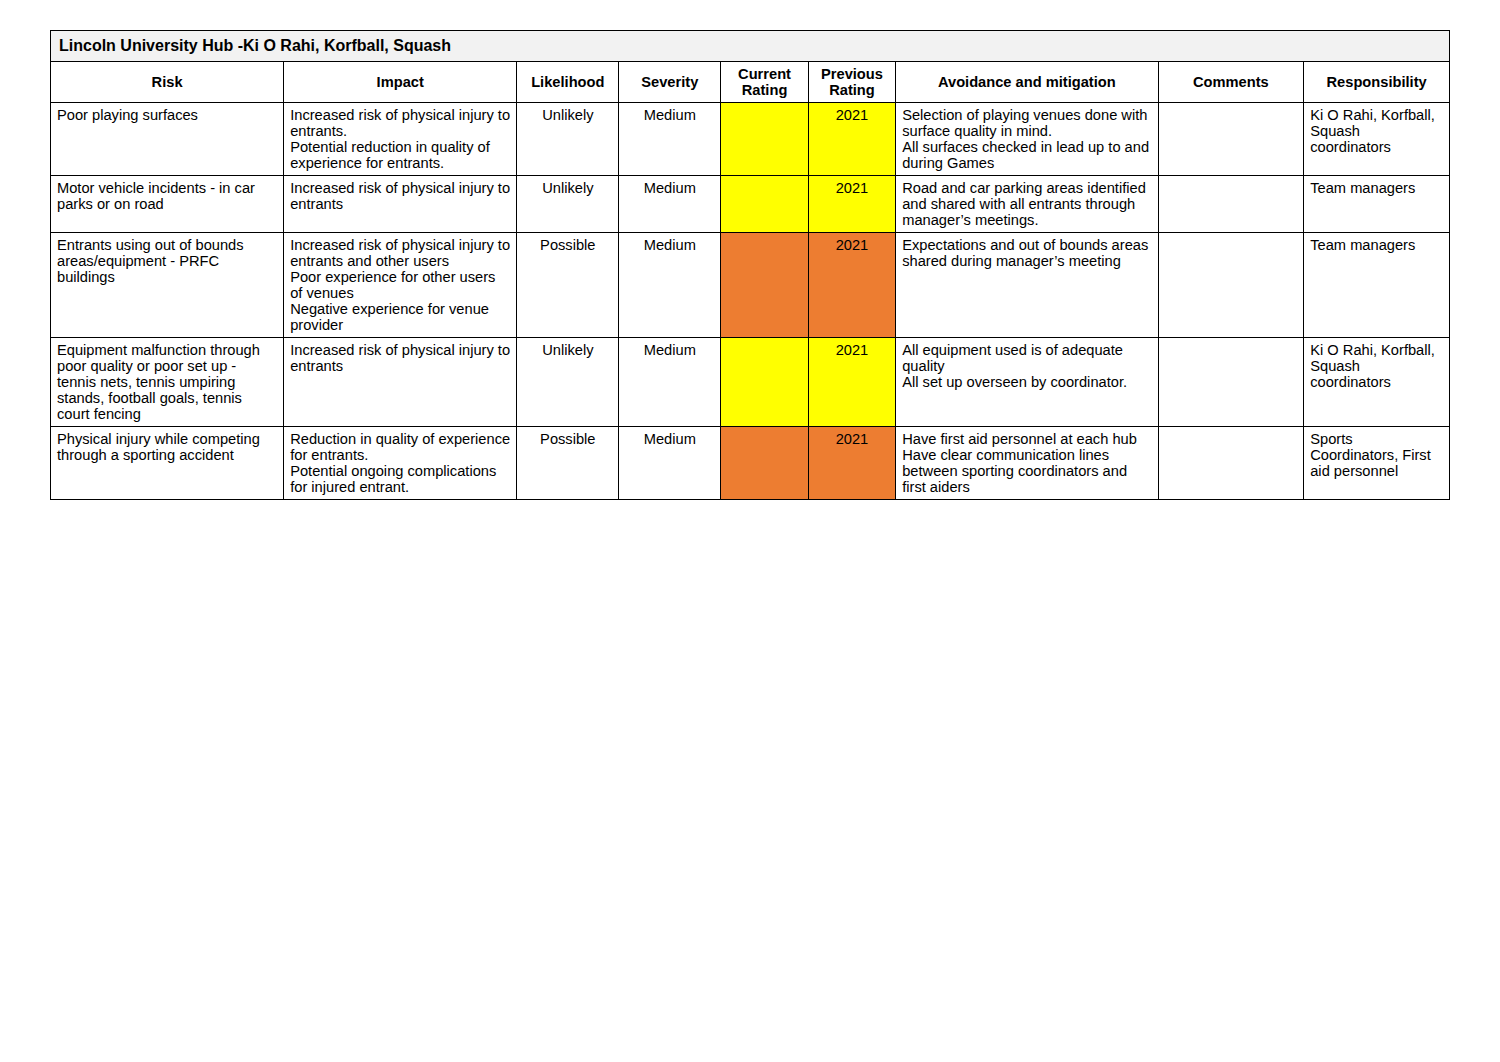Lincoln University Hub -Ki O Rahi, Korfball, Squash
| Risk | Impact | Likelihood | Severity | Current Rating | Previous Rating | Avoidance and mitigation | Comments | Responsibility |
| --- | --- | --- | --- | --- | --- | --- | --- | --- |
| Poor playing surfaces | Increased risk of physical injury to entrants. Potential reduction in quality of experience for entrants. | Unlikely | Medium | | 2021 | Selection of playing venues done with surface quality in mind. All surfaces checked in lead up to and during Games | | Ki O Rahi, Korfball, Squash coordinators |
| Motor vehicle incidents - in car parks or on road | Increased risk of physical injury to entrants | Unlikely | Medium | | 2021 | Road and car parking areas identified and shared with all entrants through manager’s meetings. | | Team managers |
| Entrants using out of bounds areas/equipment - PRFC buildings | Increased risk of physical injury to entrants and other users Poor experience for other users of venues Negative experience for venue provider | Possible | Medium | | 2021 | Expectations and out of bounds areas shared during manager’s meeting | | Team managers |
| Equipment malfunction through poor quality or poor set up - tennis nets, tennis umpiring stands, football goals, tennis court fencing | Increased risk of physical injury to entrants | Unlikely | Medium | | 2021 | All equipment used is of adequate quality All set up overseen by coordinator. | | Ki O Rahi, Korfball, Squash coordinators |
| Physical injury while competing through a sporting accident | Reduction in quality of experience for entrants. Potential ongoing complications for injured entrant. | Possible | Medium | | 2021 | Have first aid personnel at each hub Have clear communication lines between sporting coordinators and first aiders | | Sports Coordinators, First aid personnel |